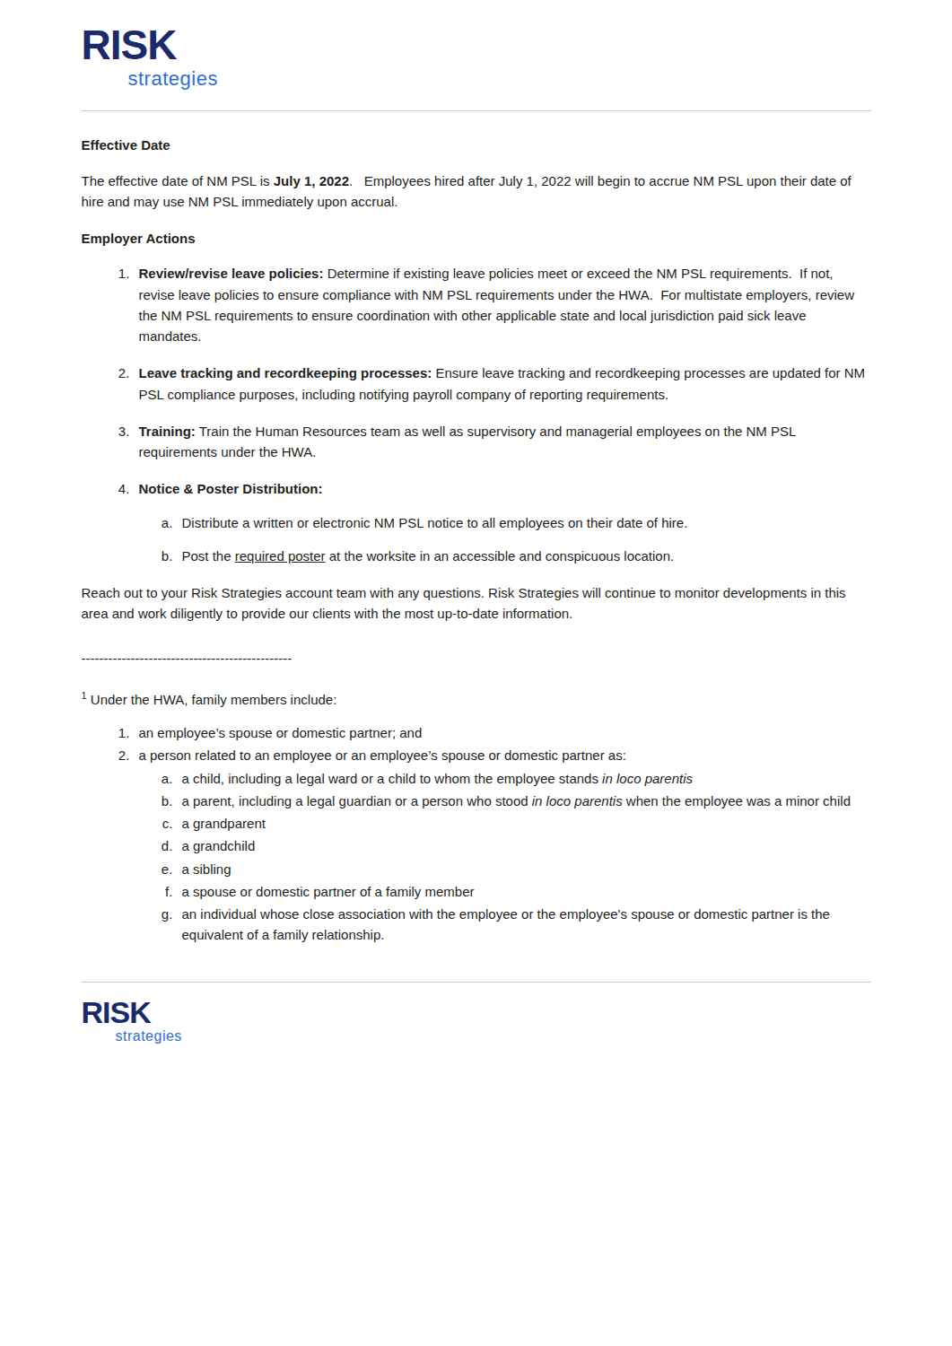RISK
strategies
Effective Date
The effective date of NM PSL is July 1, 2022. Employees hired after July 1, 2022 will begin to accrue NM PSL upon their date of hire and may use NM PSL immediately upon accrual.
Employer Actions
Review/revise leave policies: Determine if existing leave policies meet or exceed the NM PSL requirements. If not, revise leave policies to ensure compliance with NM PSL requirements under the HWA. For multistate employers, review the NM PSL requirements to ensure coordination with other applicable state and local jurisdiction paid sick leave mandates.
Leave tracking and recordkeeping processes: Ensure leave tracking and recordkeeping processes are updated for NM PSL compliance purposes, including notifying payroll company of reporting requirements.
Training: Train the Human Resources team as well as supervisory and managerial employees on the NM PSL requirements under the HWA.
Notice & Poster Distribution:
Distribute a written or electronic NM PSL notice to all employees on their date of hire.
Post the required poster at the worksite in an accessible and conspicuous location.
Reach out to your Risk Strategies account team with any questions. Risk Strategies will continue to monitor developments in this area and work diligently to provide our clients with the most up-to-date information.
-----------------------------------------------
1 Under the HWA, family members include:
an employee’s spouse or domestic partner; and
a person related to an employee or an employee’s spouse or domestic partner as:
a child, including a legal ward or a child to whom the employee stands in loco parentis
a parent, including a legal guardian or a person who stood in loco parentis when the employee was a minor child
a grandparent
a grandchild
a sibling
a spouse or domestic partner of a family member
an individual whose close association with the employee or the employee's spouse or domestic partner is the equivalent of a family relationship.
RISK
strategies